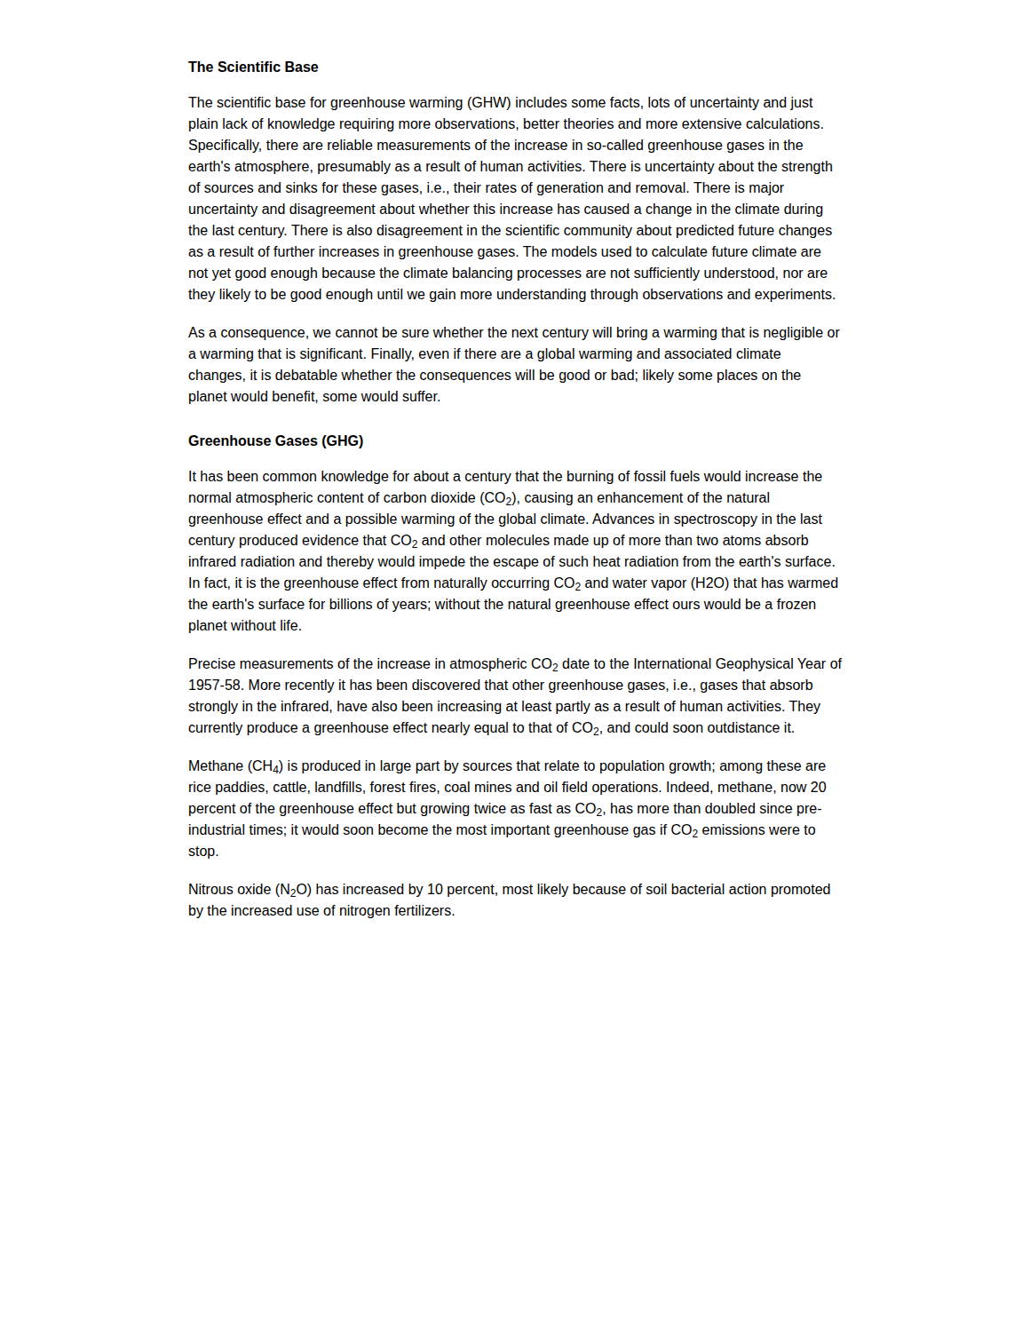The Scientific Base
The scientific base for greenhouse warming (GHW) includes some facts, lots of uncertainty and just plain lack of knowledge requiring more observations, better theories and more extensive calculations. Specifically, there are reliable measurements of the increase in so-called greenhouse gases in the earth's atmosphere, presumably as a result of human activities. There is uncertainty about the strength of sources and sinks for these gases, i.e., their rates of generation and removal. There is major uncertainty and disagreement about whether this increase has caused a change in the climate during the last century. There is also disagreement in the scientific community about predicted future changes as a result of further increases in greenhouse gases. The models used to calculate future climate are not yet good enough because the climate balancing processes are not sufficiently understood, nor are they likely to be good enough until we gain more understanding through observations and experiments.
As a consequence, we cannot be sure whether the next century will bring a warming that is negligible or a warming that is significant. Finally, even if there are a global warming and associated climate changes, it is debatable whether the consequences will be good or bad; likely some places on the planet would benefit, some would suffer.
Greenhouse Gases (GHG)
It has been common knowledge for about a century that the burning of fossil fuels would increase the normal atmospheric content of carbon dioxide (CO2), causing an enhancement of the natural greenhouse effect and a possible warming of the global climate. Advances in spectroscopy in the last century produced evidence that CO2 and other molecules made up of more than two atoms absorb infrared radiation and thereby would impede the escape of such heat radiation from the earth's surface. In fact, it is the greenhouse effect from naturally occurring CO2 and water vapor (H2O) that has warmed the earth's surface for billions of years; without the natural greenhouse effect ours would be a frozen planet without life.
Precise measurements of the increase in atmospheric CO2 date to the International Geophysical Year of 1957-58. More recently it has been discovered that other greenhouse gases, i.e., gases that absorb strongly in the infrared, have also been increasing at least partly as a result of human activities. They currently produce a greenhouse effect nearly equal to that of CO2, and could soon outdistance it.
Methane (CH4) is produced in large part by sources that relate to population growth; among these are rice paddies, cattle, landfills, forest fires, coal mines and oil field operations. Indeed, methane, now 20 percent of the greenhouse effect but growing twice as fast as CO2, has more than doubled since pre-industrial times; it would soon become the most important greenhouse gas if CO2 emissions were to stop.
Nitrous oxide (N2O) has increased by 10 percent, most likely because of soil bacterial action promoted by the increased use of nitrogen fertilizers.